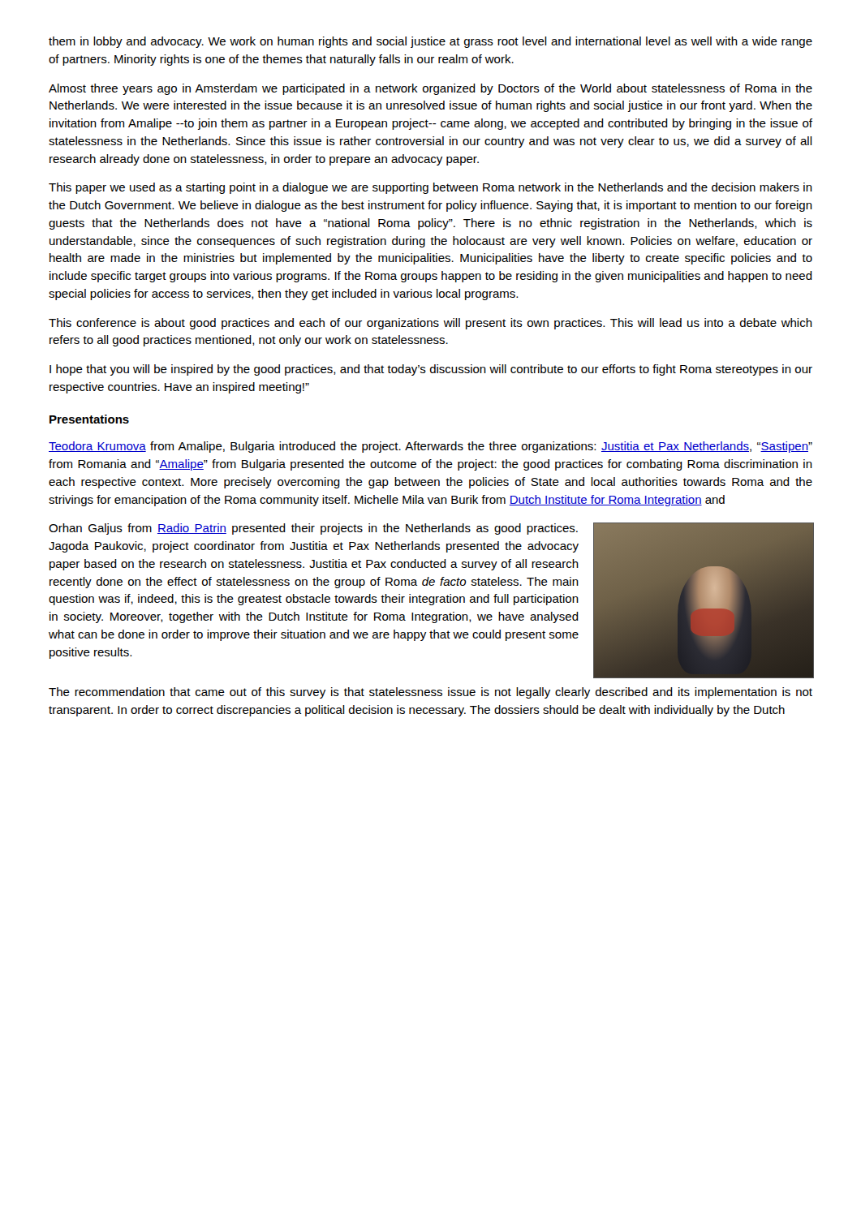them in lobby and advocacy. We work on human rights and social justice at grass root level and international level as well with a wide range of partners. Minority rights is one of the themes that naturally falls in our realm of work.
Almost three years ago in Amsterdam we participated in a network organized by Doctors of the World about statelessness of Roma in the Netherlands. We were interested in the issue because it is an unresolved issue of human rights and social justice in our front yard. When the invitation from Amalipe --to join them as partner in a European project-- came along, we accepted and contributed by bringing in the issue of statelessness in the Netherlands. Since this issue is rather controversial in our country and was not very clear to us, we did a survey of all research already done on statelessness, in order to prepare an advocacy paper.
This paper we used as a starting point in a dialogue we are supporting between Roma network in the Netherlands and the decision makers in the Dutch Government. We believe in dialogue as the best instrument for policy influence. Saying that, it is important to mention to our foreign guests that the Netherlands does not have a “national Roma policy”. There is no ethnic registration in the Netherlands, which is understandable, since the consequences of such registration during the holocaust are very well known. Policies on welfare, education or health are made in the ministries but implemented by the municipalities. Municipalities have the liberty to create specific policies and to include specific target groups into various programs. If the Roma groups happen to be residing in the given municipalities and happen to need special policies for access to services, then they get included in various local programs.
This conference is about good practices and each of our organizations will present its own practices. This will lead us into a debate which refers to all good practices mentioned, not only our work on statelessness.
I hope that you will be inspired by the good practices, and that today’s discussion will contribute to our efforts to fight Roma stereotypes in our respective countries. Have an inspired meeting!”
Presentations
Teodora Krumova from Amalipe, Bulgaria introduced the project. Afterwards the three organizations: Justitia et Pax Netherlands, “Sastipen” from Romania and “Amalipe” from Bulgaria presented the outcome of the project: the good practices for combating Roma discrimination in each respective context. More precisely overcoming the gap between the policies of State and local authorities towards Roma and the strivings for emancipation of the Roma community itself. Michelle Mila van Burik from Dutch Institute for Roma Integration and
Orhan Galjus from Radio Patrin presented their projects in the Netherlands as good practices. Jagoda Paukovic, project coordinator from Justitia et Pax Netherlands presented the advocacy paper based on the research on statelessness. Justitia et Pax conducted a survey of all research recently done on the effect of statelessness on the group of Roma de facto stateless. The main question was if, indeed, this is the greatest obstacle towards their integration and full participation in society. Moreover, together with the Dutch Institute for Roma Integration, we have analysed what can be done in order to improve their situation and we are happy that we could present some positive results.
The recommendation that came out of this survey is that statelessness issue is not legally clearly described and its implementation is not transparent. In order to correct discrepancies a political decision is necessary. The dossiers should be dealt with individually by the Dutch